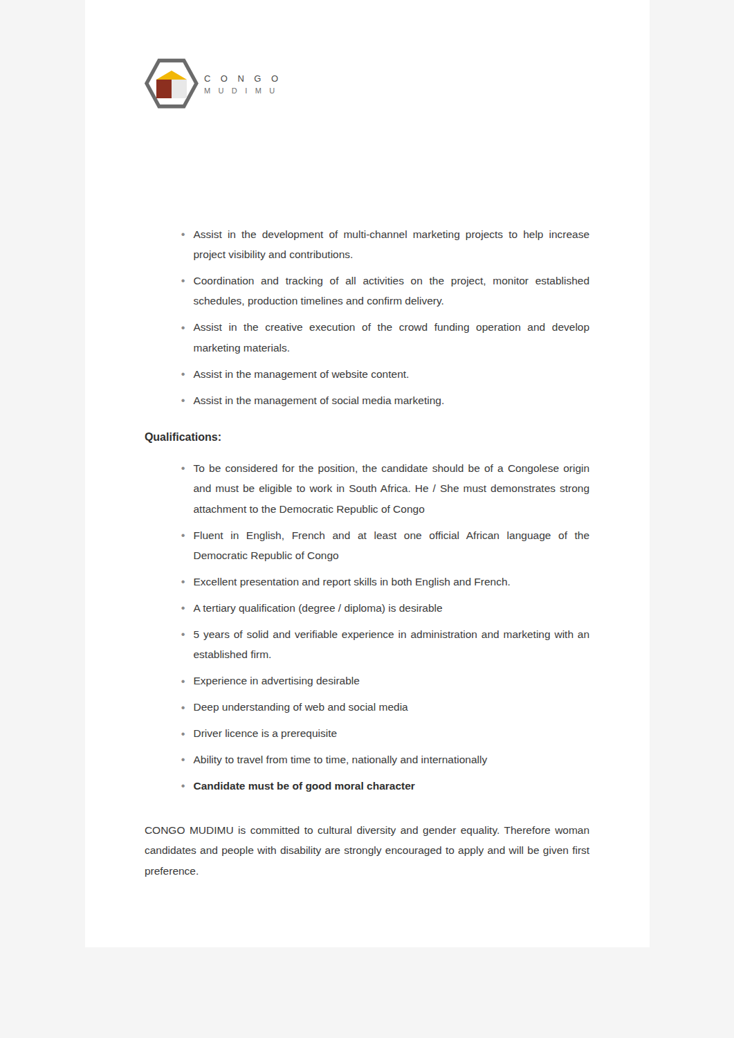C O N G O M U D I M U
Assist in the development of multi-channel marketing projects to help increase project visibility and contributions.
Coordination and tracking of all activities on the project, monitor established schedules, production timelines and confirm delivery.
Assist in the creative execution of the crowd funding operation and develop marketing materials.
Assist in the management of website content.
Assist in the management of social media marketing.
Qualifications:
To be considered for the position, the candidate should be of a Congolese origin and must be eligible to work in South Africa. He / She must demonstrates strong attachment to the Democratic Republic of Congo
Fluent in English, French and at least one official African language of the Democratic Republic of Congo
Excellent presentation and report skills in both English and French.
A tertiary qualification (degree / diploma) is desirable
5 years of solid and verifiable experience in administration and marketing with an established firm.
Experience in advertising desirable
Deep understanding of web and social media
Driver licence is a prerequisite
Ability to travel from time to time, nationally and internationally
Candidate must be of good moral character
CONGO MUDIMU is committed to cultural diversity and gender equality. Therefore woman candidates and people with disability are strongly encouraged to apply and will be given first preference.